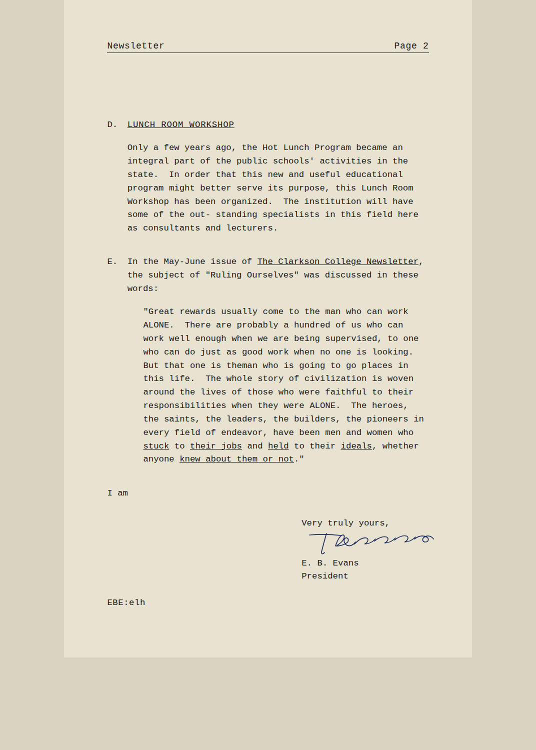Newsletter Page 2
D.
LUNCH ROOM WORKSHOP
Only a few years ago, the Hot Lunch Program became an integral part of the public schools' activities in the state. In order that this new and useful educational program might better serve its purpose, this Lunch Room Workshop has been organized. The institution will have some of the out- standing specialists in this field here as consultants and lecturers.
E.
In the May-June issue of The Clarkson College Newsletter, the subject of "Ruling Ourselves" was discussed in these words:
"Great rewards usually come to the man who can work ALONE. There are probably a hundred of us who can work well enough when we are being supervised, to one who can do just as good work when no one is looking. But that one is theman who is going to go places in this life. The whole story of civilization is woven around the lives of those who were faithful to their responsibilities when they were ALONE. The heroes, the saints, the leaders, the builders, the pioneers in every field of endeavor, have been men and women who stuck to their jobs and held to their ideals, whether anyone knew about them or not."
I am
Very truly yours,
E. B. Evans
President
EBE:elh